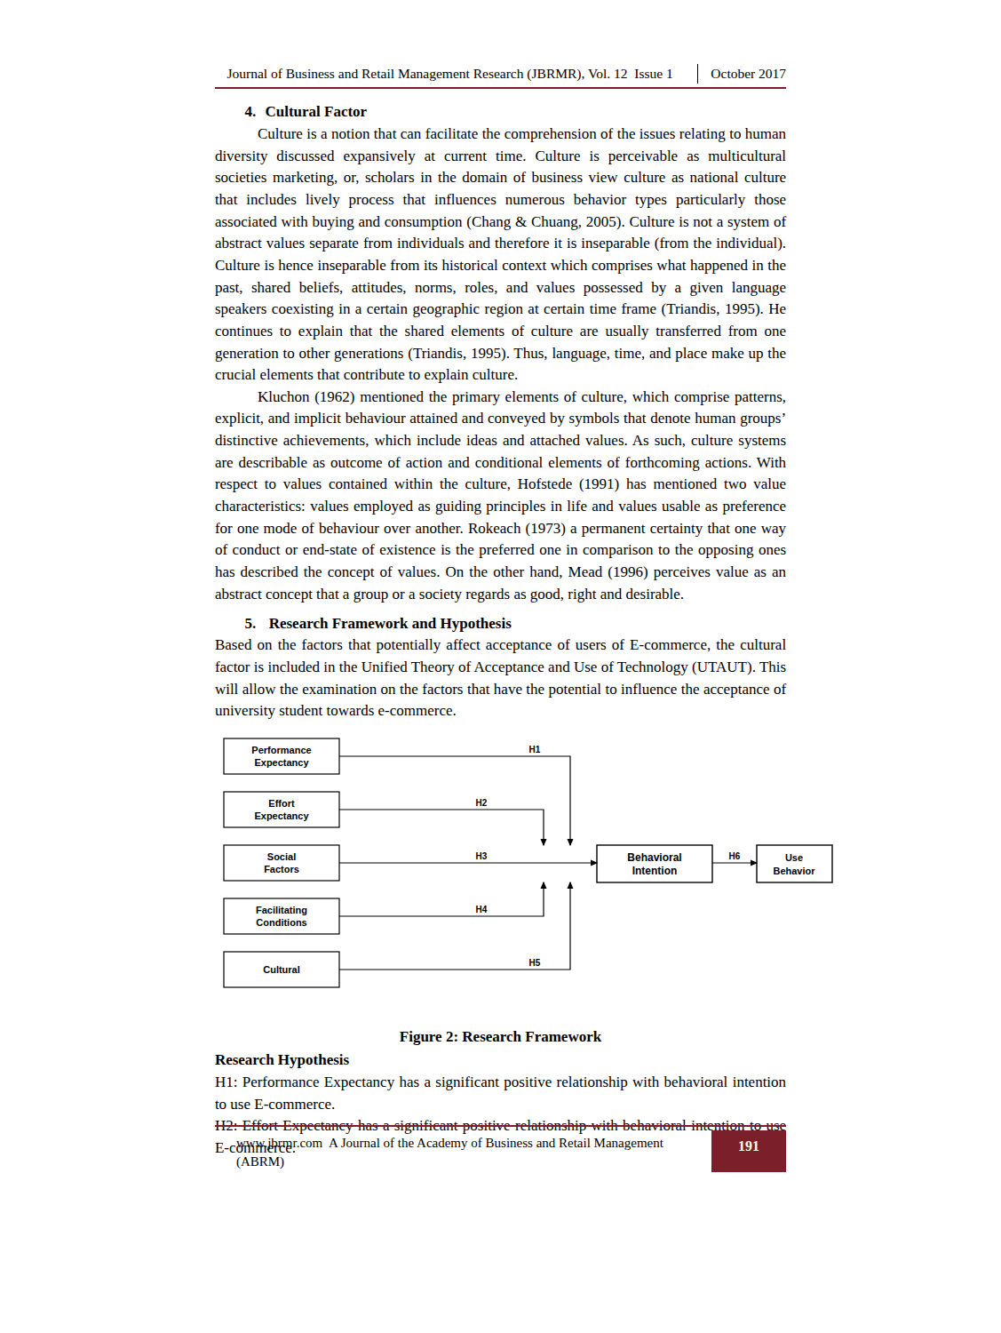Journal of Business and Retail Management Research (JBRMR), Vol. 12 Issue 1
October 2017
4. Cultural Factor
Culture is a notion that can facilitate the comprehension of the issues relating to human diversity discussed expansively at current time. Culture is perceivable as multicultural societies marketing, or, scholars in the domain of business view culture as national culture that includes lively process that influences numerous behavior types particularly those associated with buying and consumption (Chang & Chuang, 2005). Culture is not a system of abstract values separate from individuals and therefore it is inseparable (from the individual). Culture is hence inseparable from its historical context which comprises what happened in the past, shared beliefs, attitudes, norms, roles, and values possessed by a given language speakers coexisting in a certain geographic region at certain time frame (Triandis, 1995). He continues to explain that the shared elements of culture are usually transferred from one generation to other generations (Triandis, 1995). Thus, language, time, and place make up the crucial elements that contribute to explain culture.
Kluchon (1962) mentioned the primary elements of culture, which comprise patterns, explicit, and implicit behaviour attained and conveyed by symbols that denote human groups’ distinctive achievements, which include ideas and attached values. As such, culture systems are describable as outcome of action and conditional elements of forthcoming actions. With respect to values contained within the culture, Hofstede (1991) has mentioned two value characteristics: values employed as guiding principles in life and values usable as preference for one mode of behaviour over another. Rokeach (1973) a permanent certainty that one way of conduct or end-state of existence is the preferred one in comparison to the opposing ones has described the concept of values. On the other hand, Mead (1996) perceives value as an abstract concept that a group or a society regards as good, right and desirable.
5. Research Framework and Hypothesis
Based on the factors that potentially affect acceptance of users of E-commerce, the cultural factor is included in the Unified Theory of Acceptance and Use of Technology (UTAUT). This will allow the examination on the factors that have the potential to influence the acceptance of university student towards e-commerce.
Performance Expectancy Effort Expectancy Social Factors Facilitating Conditions Cultural Behavioral Intention Use Behavior H1 H2 H3 H4 H5 H6
Figure 2: Research Framework
Research Hypothesis
H1: Performance Expectancy has a significant positive relationship with behavioral intention to use E-commerce.
H2: Effort Expectancy has a significant positive relationship with behavioral intention to use E-commerce.
www.jbrmr.com A Journal of the Academy of Business and Retail Management (ABRM)
191